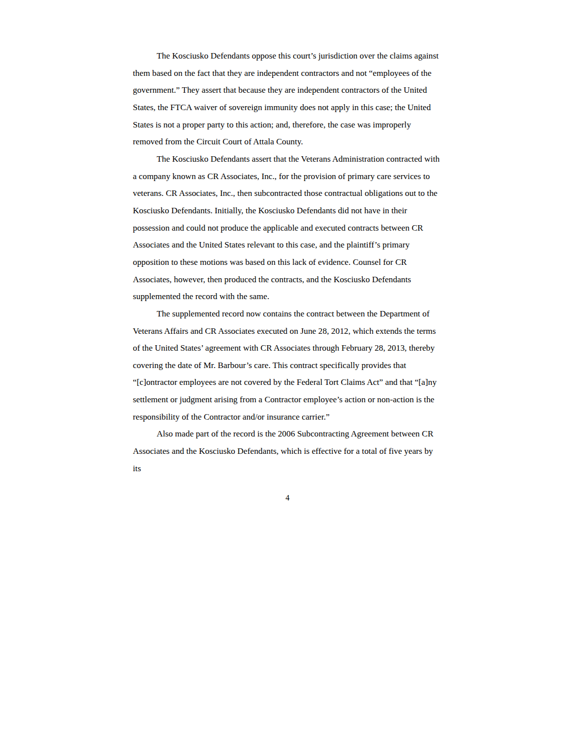The Kosciusko Defendants oppose this court’s jurisdiction over the claims against them based on the fact that they are independent contractors and not “employees of the government.” They assert that because they are independent contractors of the United States, the FTCA waiver of sovereign immunity does not apply in this case; the United States is not a proper party to this action; and, therefore, the case was improperly removed from the Circuit Court of Attala County.
The Kosciusko Defendants assert that the Veterans Administration contracted with a company known as CR Associates, Inc., for the provision of primary care services to veterans. CR Associates, Inc., then subcontracted those contractual obligations out to the Kosciusko Defendants. Initially, the Kosciusko Defendants did not have in their possession and could not produce the applicable and executed contracts between CR Associates and the United States relevant to this case, and the plaintiff’s primary opposition to these motions was based on this lack of evidence. Counsel for CR Associates, however, then produced the contracts, and the Kosciusko Defendants supplemented the record with the same.
The supplemented record now contains the contract between the Department of Veterans Affairs and CR Associates executed on June 28, 2012, which extends the terms of the United States’ agreement with CR Associates through February 28, 2013, thereby covering the date of Mr. Barbour’s care. This contract specifically provides that “[c]ontractor employees are not covered by the Federal Tort Claims Act” and that “[a]ny settlement or judgment arising from a Contractor employee’s action or non-action is the responsibility of the Contractor and/or insurance carrier.”
Also made part of the record is the 2006 Subcontracting Agreement between CR Associates and the Kosciusko Defendants, which is effective for a total of five years by its
4